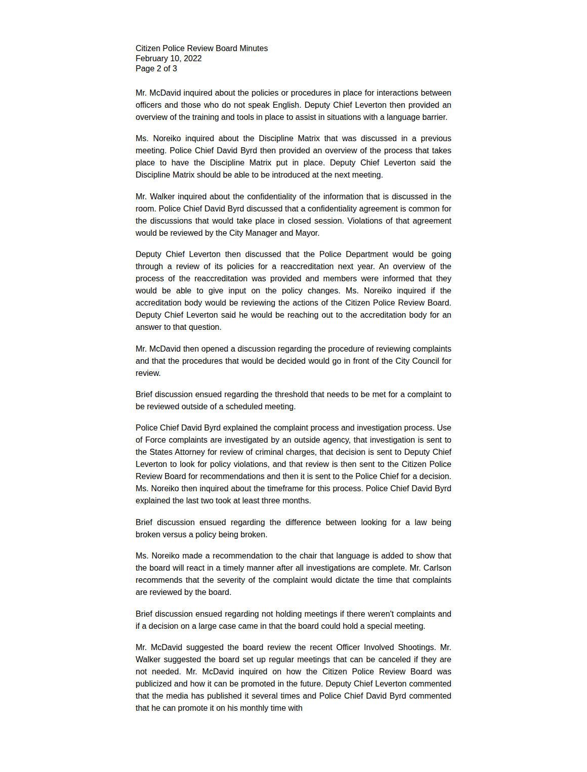Citizen Police Review Board Minutes
February 10, 2022
Page 2 of 3
Mr. McDavid inquired about the policies or procedures in place for interactions between officers and those who do not speak English. Deputy Chief Leverton then provided an overview of the training and tools in place to assist in situations with a language barrier.
Ms. Noreiko inquired about the Discipline Matrix that was discussed in a previous meeting. Police Chief David Byrd then provided an overview of the process that takes place to have the Discipline Matrix put in place. Deputy Chief Leverton said the Discipline Matrix should be able to be introduced at the next meeting.
Mr. Walker inquired about the confidentiality of the information that is discussed in the room. Police Chief David Byrd discussed that a confidentiality agreement is common for the discussions that would take place in closed session. Violations of that agreement would be reviewed by the City Manager and Mayor.
Deputy Chief Leverton then discussed that the Police Department would be going through a review of its policies for a reaccreditation next year. An overview of the process of the reaccreditation was provided and members were informed that they would be able to give input on the policy changes. Ms. Noreiko inquired if the accreditation body would be reviewing the actions of the Citizen Police Review Board. Deputy Chief Leverton said he would be reaching out to the accreditation body for an answer to that question.
Mr. McDavid then opened a discussion regarding the procedure of reviewing complaints and that the procedures that would be decided would go in front of the City Council for review.
Brief discussion ensued regarding the threshold that needs to be met for a complaint to be reviewed outside of a scheduled meeting.
Police Chief David Byrd explained the complaint process and investigation process. Use of Force complaints are investigated by an outside agency, that investigation is sent to the States Attorney for review of criminal charges, that decision is sent to Deputy Chief Leverton to look for policy violations, and that review is then sent to the Citizen Police Review Board for recommendations and then it is sent to the Police Chief for a decision. Ms. Noreiko then inquired about the timeframe for this process. Police Chief David Byrd explained the last two took at least three months.
Brief discussion ensued regarding the difference between looking for a law being broken versus a policy being broken.
Ms. Noreiko made a recommendation to the chair that language is added to show that the board will react in a timely manner after all investigations are complete. Mr. Carlson recommends that the severity of the complaint would dictate the time that complaints are reviewed by the board.
Brief discussion ensued regarding not holding meetings if there weren't complaints and if a decision on a large case came in that the board could hold a special meeting.
Mr. McDavid suggested the board review the recent Officer Involved Shootings. Mr. Walker suggested the board set up regular meetings that can be canceled if they are not needed. Mr. McDavid inquired on how the Citizen Police Review Board was publicized and how it can be promoted in the future. Deputy Chief Leverton commented that the media has published it several times and Police Chief David Byrd commented that he can promote it on his monthly time with